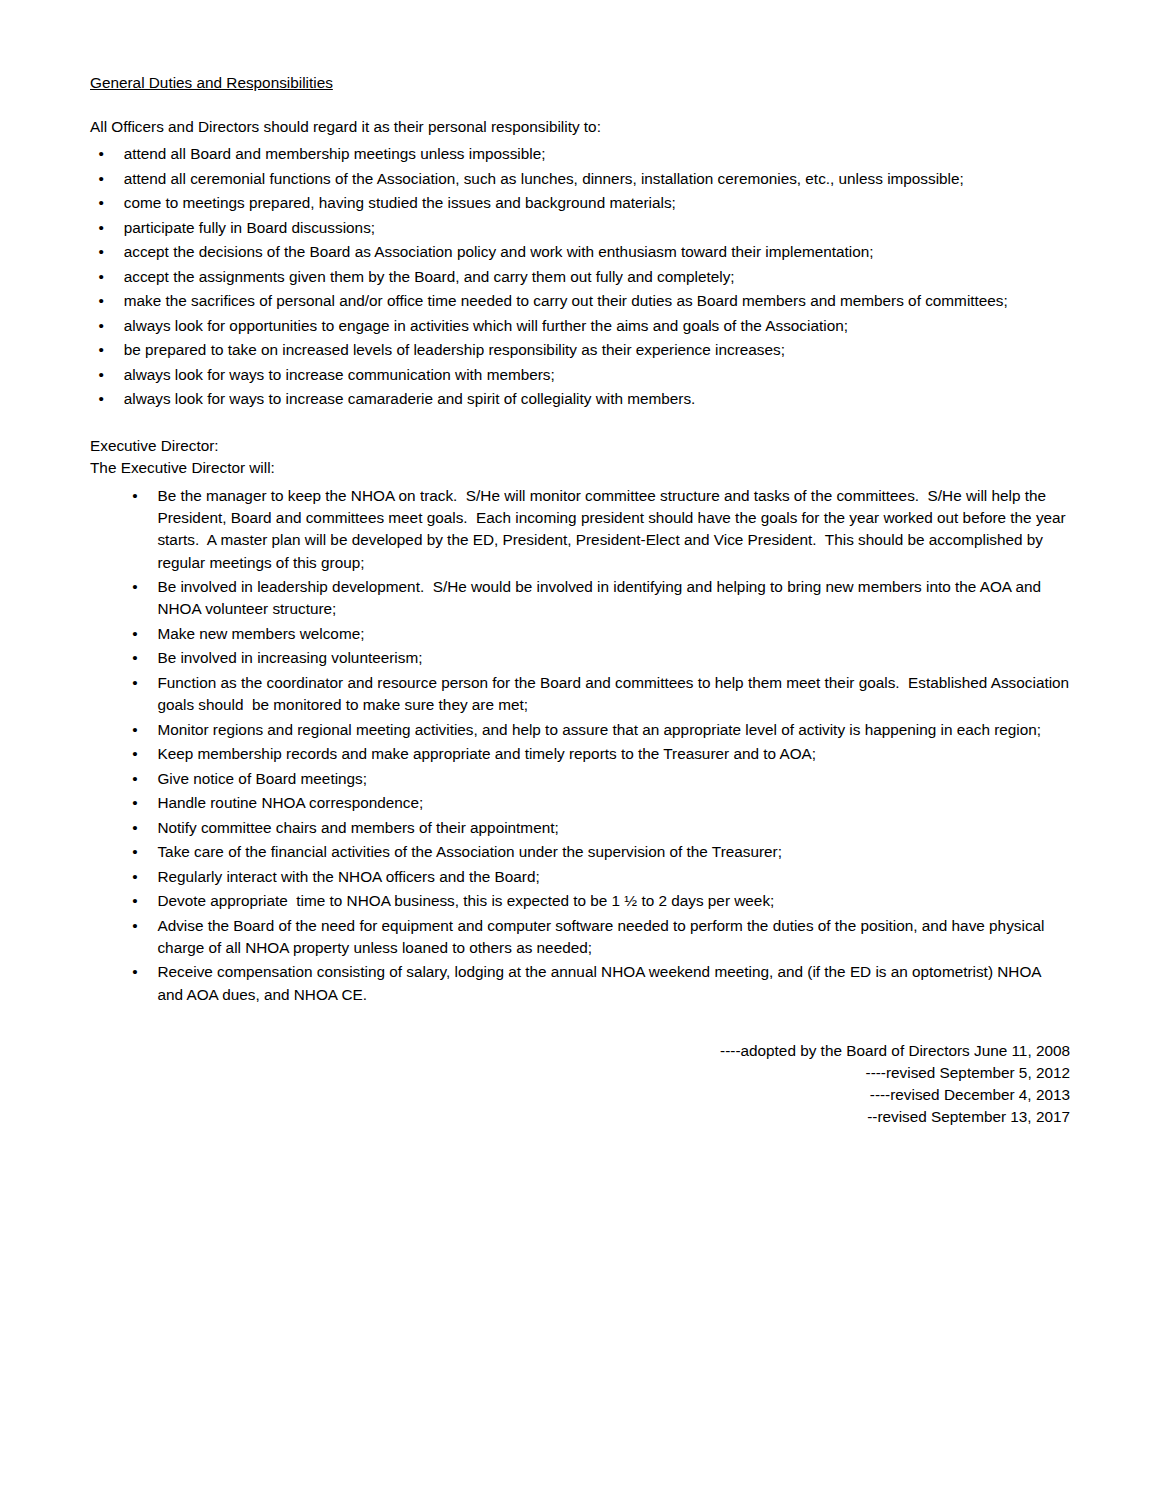General Duties and Responsibilities
All Officers and Directors should regard it as their personal responsibility to:
attend all Board and membership meetings unless impossible;
attend all ceremonial functions of the Association, such as lunches, dinners, installation ceremonies, etc., unless impossible;
come to meetings prepared, having studied the issues and background materials;
participate fully in Board discussions;
accept the decisions of the Board as Association policy and work with enthusiasm toward their implementation;
accept the assignments given them by the Board, and carry them out fully and completely;
make the sacrifices of personal and/or office time needed to carry out their duties as Board members and members of committees;
always look for opportunities to engage in activities which will further the aims and goals of the Association;
be prepared to take on increased levels of leadership responsibility as their experience increases;
always look for ways to increase communication with members;
always look for ways to increase camaraderie and spirit of collegiality with members.
Executive Director:
The Executive Director will:
Be the manager to keep the NHOA on track. S/He will monitor committee structure and tasks of the committees. S/He will help the President, Board and committees meet goals. Each incoming president should have the goals for the year worked out before the year starts. A master plan will be developed by the ED, President, President-Elect and Vice President. This should be accomplished by regular meetings of this group;
Be involved in leadership development. S/He would be involved in identifying and helping to bring new members into the AOA and NHOA volunteer structure;
Make new members welcome;
Be involved in increasing volunteerism;
Function as the coordinator and resource person for the Board and committees to help them meet their goals. Established Association goals should be monitored to make sure they are met;
Monitor regions and regional meeting activities, and help to assure that an appropriate level of activity is happening in each region;
Keep membership records and make appropriate and timely reports to the Treasurer and to AOA;
Give notice of Board meetings;
Handle routine NHOA correspondence;
Notify committee chairs and members of their appointment;
Take care of the financial activities of the Association under the supervision of the Treasurer;
Regularly interact with the NHOA officers and the Board;
Devote appropriate time to NHOA business, this is expected to be 1 ½ to 2 days per week;
Advise the Board of the need for equipment and computer software needed to perform the duties of the position, and have physical charge of all NHOA property unless loaned to others as needed;
Receive compensation consisting of salary, lodging at the annual NHOA weekend meeting, and (if the ED is an optometrist) NHOA and AOA dues, and NHOA CE.
----adopted by the Board of Directors June 11, 2008
----revised September 5, 2012
----revised December 4, 2013
--revised September 13, 2017